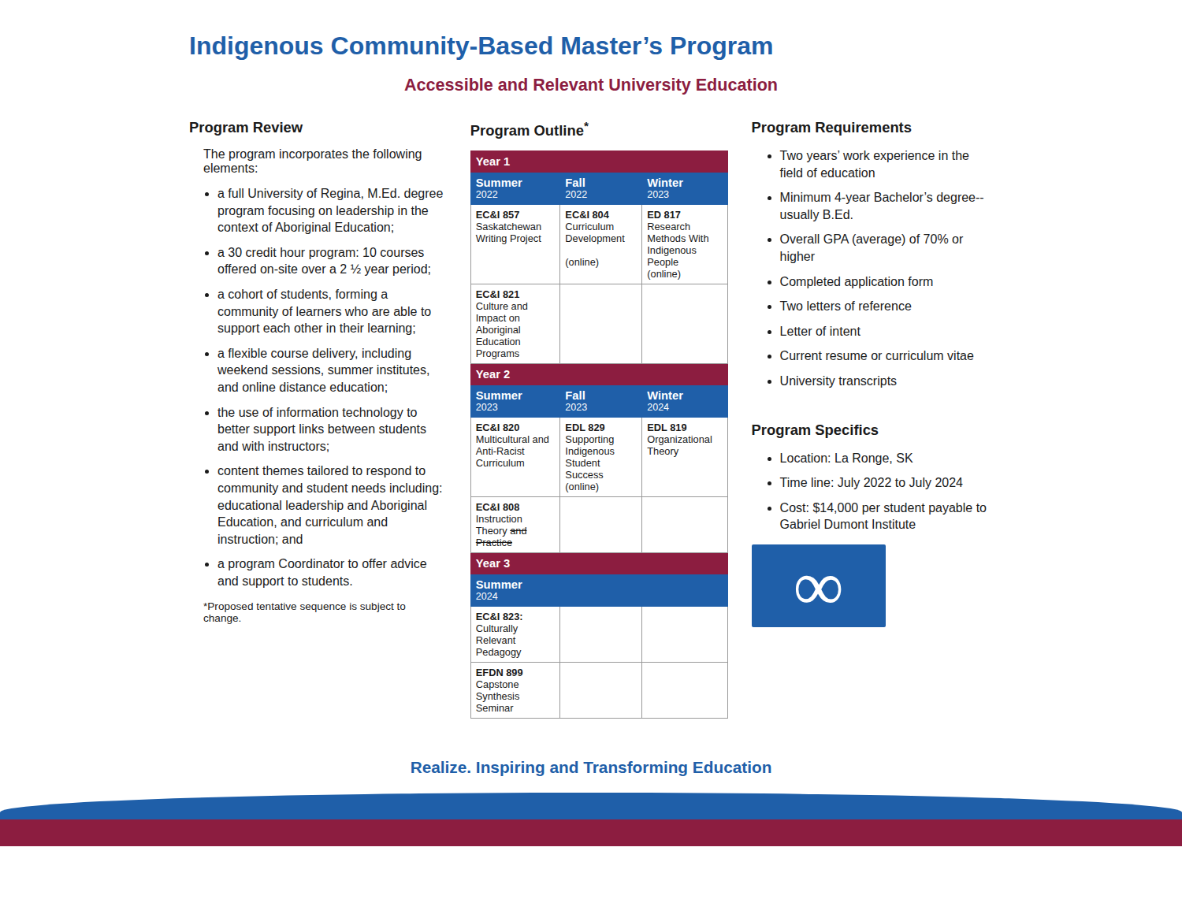Indigenous Community-Based Master’s Program
Accessible and Relevant University Education
Program Review
The program incorporates the following elements:
a full University of Regina, M.Ed. degree program focusing on leadership in the context of Aboriginal Education;
a 30 credit hour program: 10 courses offered on-site over a 2 ½ year period;
a cohort of students, forming a community of learners who are able to support each other in their learning;
a flexible course delivery, including weekend sessions, summer institutes, and online distance education;
the use of information technology to better support links between students and with instructors;
content themes tailored to respond to community and student needs including: educational leadership and Aboriginal Education, and curriculum and instruction; and
a program Coordinator to offer advice and support to students.
*Proposed tentative sequence is subject to change.
Program Outline*
| Year 1 |
| Summer 2022 | Fall 2022 | Winter 2023 |
| EC&I 857 Saskatchewan Writing Project | EC&I 804 Curriculum Development (online) | ED 817 Research Methods With Indigenous People (online) |
| EC&I 821 Culture and Impact on Aboriginal Education Programs | | |
| Year 2 |
| Summer 2023 | Fall 2023 | Winter 2024 |
| EC&I 820 Multicultural and Anti-Racist Curriculum | EDL 829 Supporting Indigenous Student Success (online) | EDL 819 Organizational Theory |
| EC&I 808 Instruction Theory and Practice | | |
| Year 3 | | |
| Summer 2024 | | |
| EC&I 823: Culturally Relevant Pedagogy | | |
| EFDN 899 Capstone Synthesis Seminar | | |
Program Requirements
Two years’ work experience in the field of education
Minimum 4-year Bachelor’s degree-- usually B.Ed.
Overall GPA (average) of 70% or higher
Completed application form
Two letters of reference
Letter of intent
Current resume or curriculum vitae
University transcripts
Program Specifics
Location: La Ronge, SK
Time line: July 2022 to July 2024
Cost: $14,000 per student payable to Gabriel Dumont Institute
Realize. Inspiring and Transforming Education